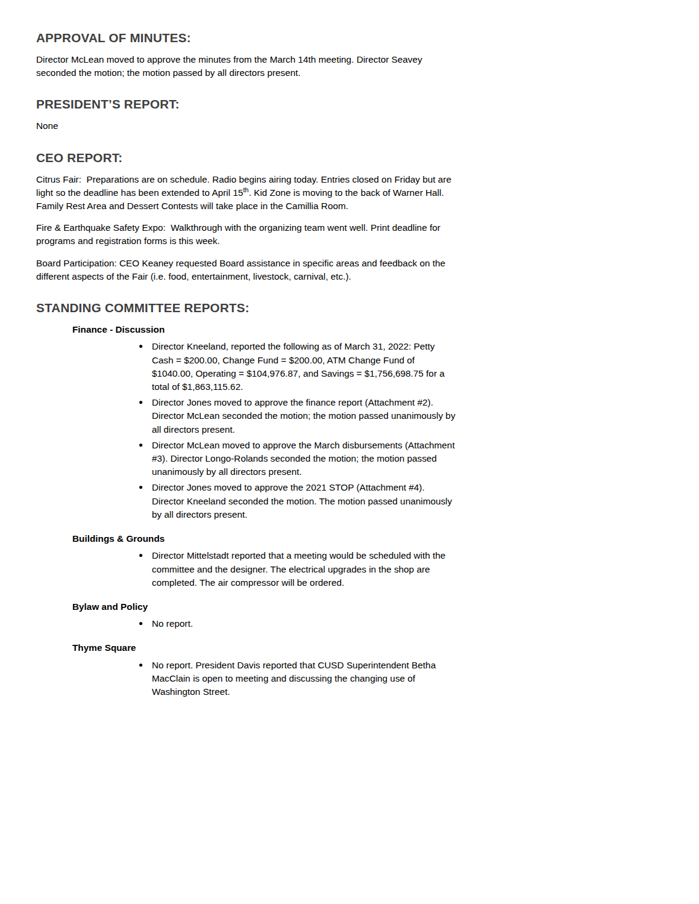APPROVAL OF MINUTES:
Director McLean moved to approve the minutes from the March 14th meeting. Director Seavey seconded the motion; the motion passed by all directors present.
PRESIDENT’S REPORT:
None
CEO REPORT:
Citrus Fair: Preparations are on schedule. Radio begins airing today. Entries closed on Friday but are light so the deadline has been extended to April 15th. Kid Zone is moving to the back of Warner Hall. Family Rest Area and Dessert Contests will take place in the Camillia Room.
Fire & Earthquake Safety Expo: Walkthrough with the organizing team went well. Print deadline for programs and registration forms is this week.
Board Participation: CEO Keaney requested Board assistance in specific areas and feedback on the different aspects of the Fair (i.e. food, entertainment, livestock, carnival, etc.).
STANDING COMMITTEE REPORTS:
Finance - Discussion
Director Kneeland, reported the following as of March 31, 2022: Petty Cash = $200.00, Change Fund = $200.00, ATM Change Fund of $1040.00, Operating = $104,976.87, and Savings = $1,756,698.75 for a total of $1,863,115.62.
Director Jones moved to approve the finance report (Attachment #2). Director McLean seconded the motion; the motion passed unanimously by all directors present.
Director McLean moved to approve the March disbursements (Attachment #3). Director Longo-Rolands seconded the motion; the motion passed unanimously by all directors present.
Director Jones moved to approve the 2021 STOP (Attachment #4). Director Kneeland seconded the motion. The motion passed unanimously by all directors present.
Buildings & Grounds
Director Mittelstadt reported that a meeting would be scheduled with the committee and the designer. The electrical upgrades in the shop are completed. The air compressor will be ordered.
Bylaw and Policy
No report.
Thyme Square
No report. President Davis reported that CUSD Superintendent Betha MacClain is open to meeting and discussing the changing use of Washington Street.